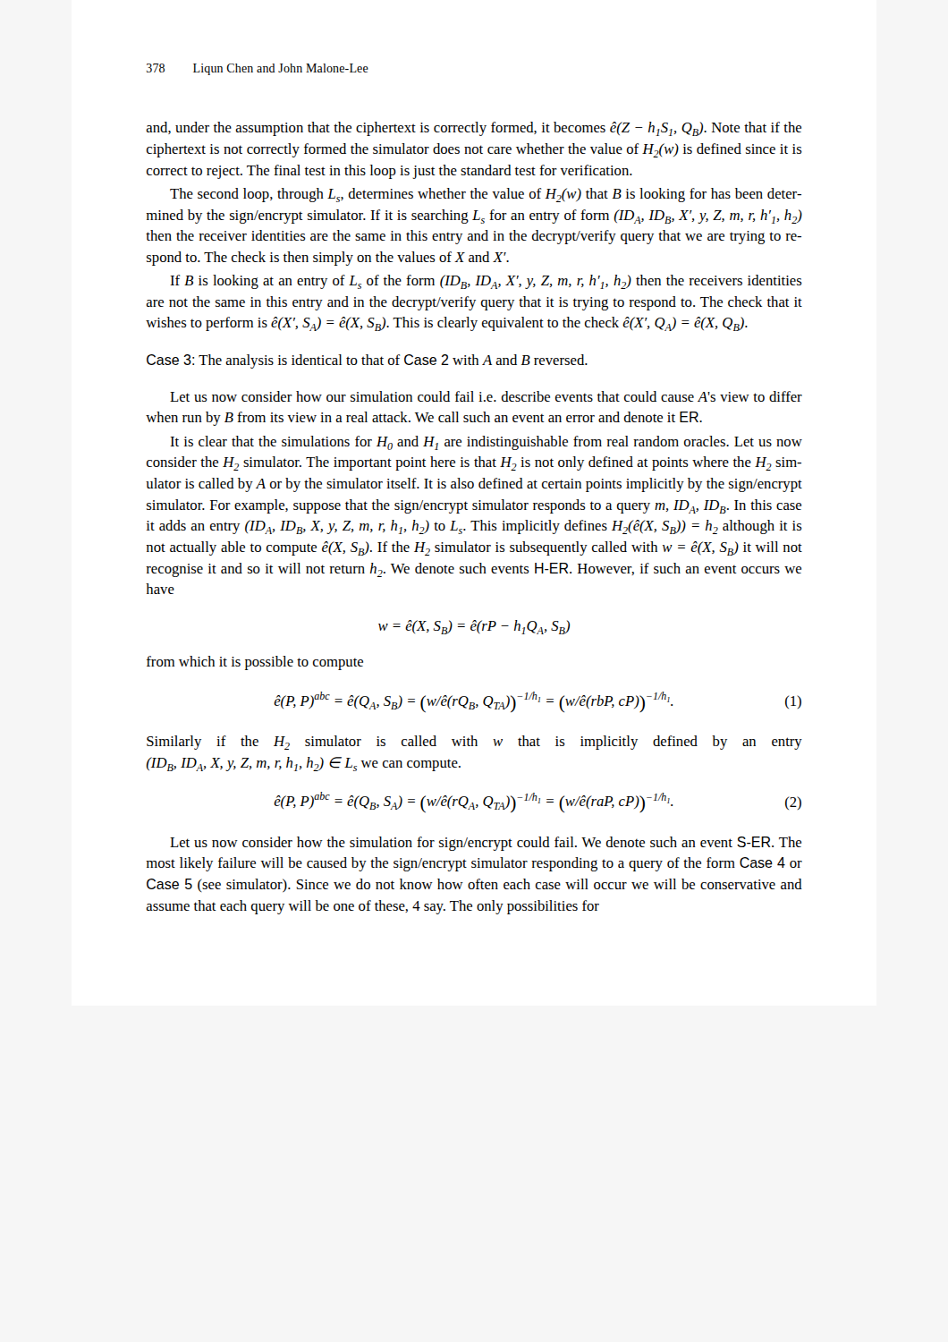378 Liqun Chen and John Malone-Lee
and, under the assumption that the ciphertext is correctly formed, it becomes ê(Z − h1S1, QB). Note that if the ciphertext is not correctly formed the simulator does not care whether the value of H2(w) is defined since it is correct to reject. The final test in this loop is just the standard test for verification.
The second loop, through Ls, determines whether the value of H2(w) that B is looking for has been determined by the sign/encrypt simulator. If it is searching Ls for an entry of form (IDA, IDB, X′, y, Z, m, r, h′1, h2) then the receiver identities are the same in this entry and in the decrypt/verify query that we are trying to respond to. The check is then simply on the values of X and X′.
If B is looking at an entry of Ls of the form (IDB, IDA, X′, y, Z, m, r, h′1, h2) then the receivers identities are not the same in this entry and in the decrypt/verify query that it is trying to respond to. The check that it wishes to perform is ê(X′, SA) = ê(X, SB). This is clearly equivalent to the check ê(X′, QA) = ê(X, QB).
Case 3: The analysis is identical to that of Case 2 with A and B reversed.
Let us now consider how our simulation could fail i.e. describe events that could cause A's view to differ when run by B from its view in a real attack. We call such an event an error and denote it ER.
It is clear that the simulations for H0 and H1 are indistinguishable from real random oracles. Let us now consider the H2 simulator. The important point here is that H2 is not only defined at points where the H2 simulator is called by A or by the simulator itself. It is also defined at certain points implicitly by the sign/encrypt simulator. For example, suppose that the sign/encrypt simulator responds to a query m, IDA, IDB. In this case it adds an entry (IDA, IDB, X, y, Z, m, r, h1, h2) to Ls. This implicitly defines H2(ê(X, SB)) = h2 although it is not actually able to compute ê(X, SB). If the H2 simulator is subsequently called with w = ê(X, SB) it will not recognise it and so it will not return h2. We denote such events H-ER. However, if such an event occurs we have
w = ê(X, SB) = ê(rP − h1QA, SB)
from which it is possible to compute
ê(P, P)abc = ê(QA, SB) = (w/ê(rQB, QTA))−1/h1 = (w/ê(rbP, cP))−1/h1. (1)
Similarly if the H2 simulator is called with w that is implicitly defined by an entry (IDB, IDA, X, y, Z, m, r, h1, h2) ∈ Ls we can compute.
ê(P, P)abc = ê(QB, SA) = (w/ê(rQA, QTA))−1/h1 = (w/ê(raP, cP))−1/h1. (2)
Let us now consider how the simulation for sign/encrypt could fail. We denote such an event S-ER. The most likely failure will be caused by the sign/encrypt simulator responding to a query of the form Case 4 or Case 5 (see simulator). Since we do not know how often each case will occur we will be conservative and assume that each query will be one of these, 4 say. The only possibilities for